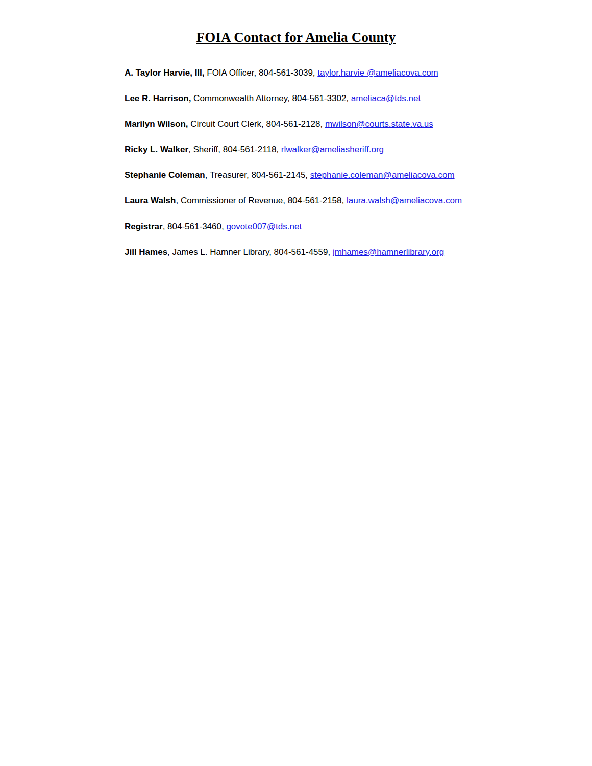FOIA Contact for Amelia County
A. Taylor Harvie, III, FOIA Officer, 804-561-3039, taylor.harvie @ameliacova.com
Lee R. Harrison, Commonwealth Attorney, 804-561-3302, ameliaca@tds.net
Marilyn Wilson, Circuit Court Clerk, 804-561-2128, mwilson@courts.state.va.us
Ricky L. Walker, Sheriff, 804-561-2118, rlwalker@ameliasheriff.org
Stephanie Coleman, Treasurer, 804-561-2145, stephanie.coleman@ameliacova.com
Laura Walsh, Commissioner of Revenue, 804-561-2158, laura.walsh@ameliacova.com
Registrar, 804-561-3460, govote007@tds.net
Jill Hames, James L. Hamner Library, 804-561-4559, jmhames@hamnerlibrary.org